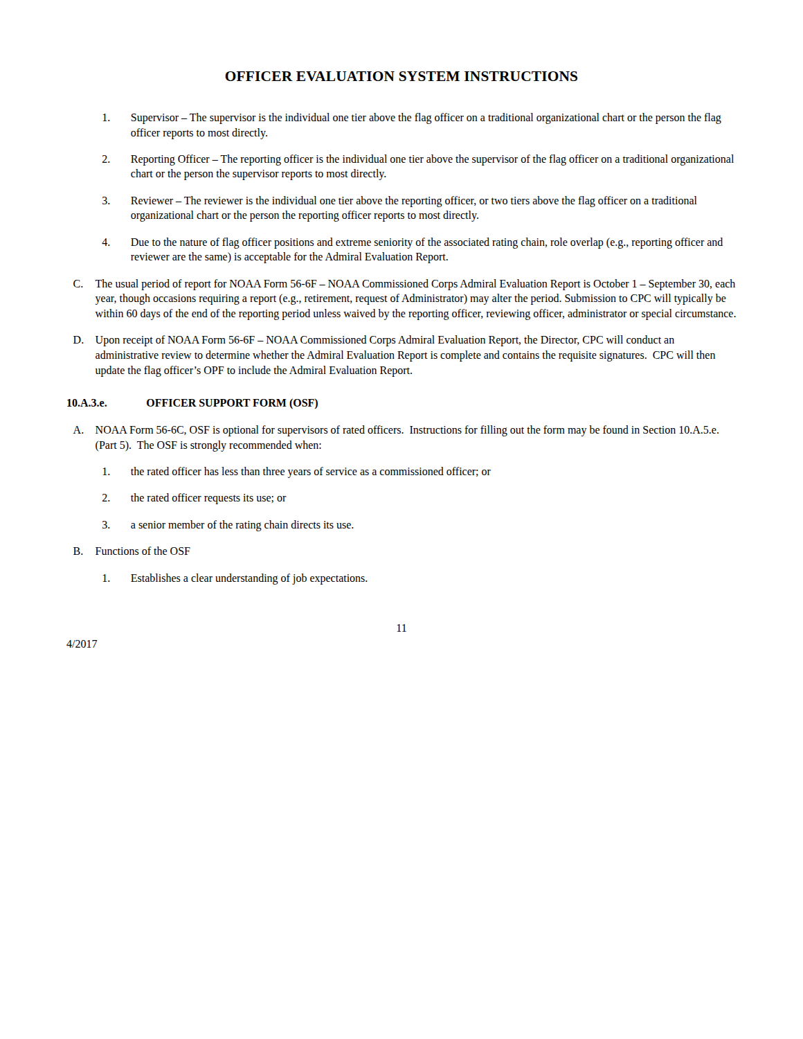OFFICER EVALUATION SYSTEM INSTRUCTIONS
1.
Supervisor – The supervisor is the individual one tier above the flag officer on a traditional organizational chart or the person the flag officer reports to most directly.
2.
Reporting Officer – The reporting officer is the individual one tier above the supervisor of the flag officer on a traditional organizational chart or the person the supervisor reports to most directly.
3.
Reviewer – The reviewer is the individual one tier above the reporting officer, or two tiers above the flag officer on a traditional organizational chart or the person the reporting officer reports to most directly.
4.
Due to the nature of flag officer positions and extreme seniority of the associated rating chain, role overlap (e.g., reporting officer and reviewer are the same) is acceptable for the Admiral Evaluation Report.
C.
The usual period of report for NOAA Form 56-6F – NOAA Commissioned Corps Admiral Evaluation Report is October 1 – September 30, each year, though occasions requiring a report (e.g., retirement, request of Administrator) may alter the period. Submission to CPC will typically be within 60 days of the end of the reporting period unless waived by the reporting officer, reviewing officer, administrator or special circumstance.
D.
Upon receipt of NOAA Form 56-6F – NOAA Commissioned Corps Admiral Evaluation Report, the Director, CPC will conduct an administrative review to determine whether the Admiral Evaluation Report is complete and contains the requisite signatures. CPC will then update the flag officer’s OPF to include the Admiral Evaluation Report.
10.A.3.e.
OFFICER SUPPORT FORM (OSF)
A.
NOAA Form 56-6C, OSF is optional for supervisors of rated officers. Instructions for filling out the form may be found in Section 10.A.5.e. (Part 5). The OSF is strongly recommended when:
1.
the rated officer has less than three years of service as a commissioned officer; or
2.
the rated officer requests its use; or
3.
a senior member of the rating chain directs its use.
B.
Functions of the OSF
1.
Establishes a clear understanding of job expectations.
11
4/2017